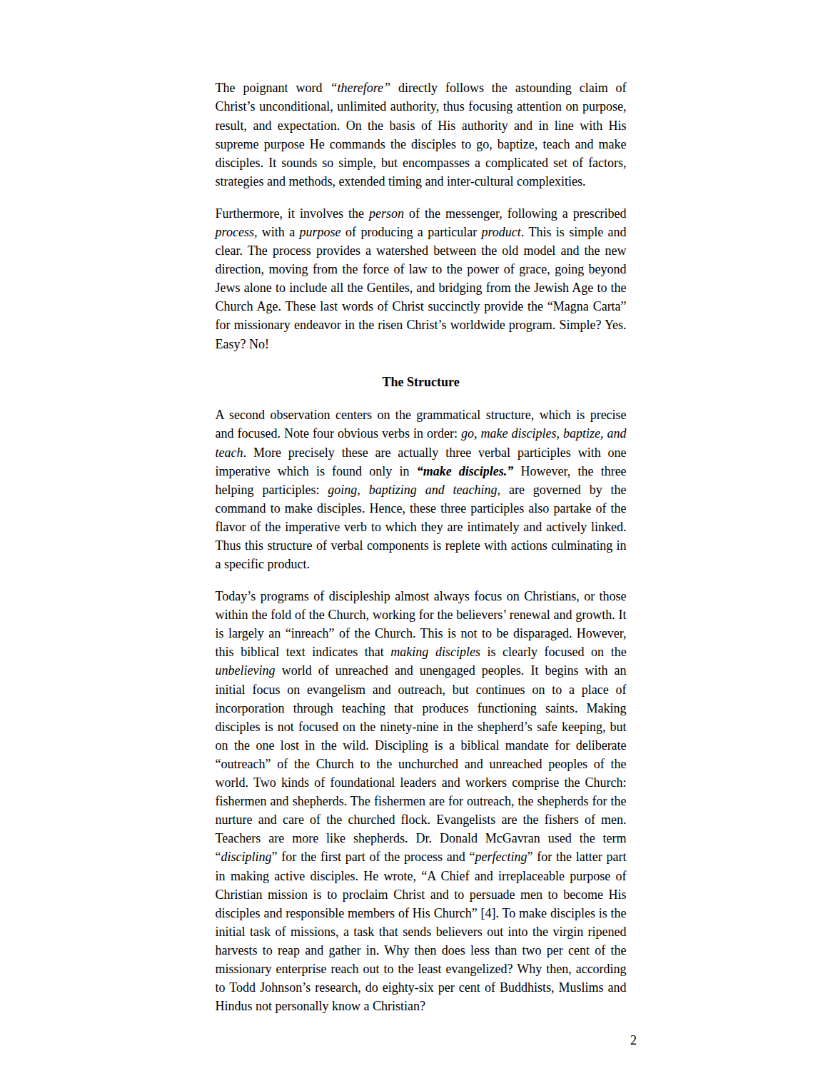The poignant word “therefore” directly follows the astounding claim of Christ’s unconditional, unlimited authority, thus focusing attention on purpose, result, and expectation. On the basis of His authority and in line with His supreme purpose He commands the disciples to go, baptize, teach and make disciples. It sounds so simple, but encompasses a complicated set of factors, strategies and methods, extended timing and inter-cultural complexities.
Furthermore, it involves the person of the messenger, following a prescribed process, with a purpose of producing a particular product. This is simple and clear. The process provides a watershed between the old model and the new direction, moving from the force of law to the power of grace, going beyond Jews alone to include all the Gentiles, and bridging from the Jewish Age to the Church Age. These last words of Christ succinctly provide the “Magna Carta” for missionary endeavor in the risen Christ’s worldwide program. Simple? Yes. Easy? No!
The Structure
A second observation centers on the grammatical structure, which is precise and focused. Note four obvious verbs in order: go, make disciples, baptize, and teach. More precisely these are actually three verbal participles with one imperative which is found only in “make disciples.” However, the three helping participles: going, baptizing and teaching, are governed by the command to make disciples. Hence, these three participles also partake of the flavor of the imperative verb to which they are intimately and actively linked. Thus this structure of verbal components is replete with actions culminating in a specific product.
Today’s programs of discipleship almost always focus on Christians, or those within the fold of the Church, working for the believers’ renewal and growth. It is largely an “inreach” of the Church. This is not to be disparaged. However, this biblical text indicates that making disciples is clearly focused on the unbelieving world of unreached and unengaged peoples. It begins with an initial focus on evangelism and outreach, but continues on to a place of incorporation through teaching that produces functioning saints. Making disciples is not focused on the ninety-nine in the shepherd’s safe keeping, but on the one lost in the wild. Discipling is a biblical mandate for deliberate “outreach” of the Church to the unchurched and unreached peoples of the world. Two kinds of foundational leaders and workers comprise the Church: fishermen and shepherds. The fishermen are for outreach, the shepherds for the nurture and care of the churched flock. Evangelists are the fishers of men. Teachers are more like shepherds. Dr. Donald McGavran used the term “discipling” for the first part of the process and “perfecting” for the latter part in making active disciples. He wrote, “A Chief and irreplaceable purpose of Christian mission is to proclaim Christ and to persuade men to become His disciples and responsible members of His Church” [4]. To make disciples is the initial task of missions, a task that sends believers out into the virgin ripened harvests to reap and gather in. Why then does less than two per cent of the missionary enterprise reach out to the least evangelized? Why then, according to Todd Johnson’s research, do eighty-six per cent of Buddhists, Muslims and Hindus not personally know a Christian?
2